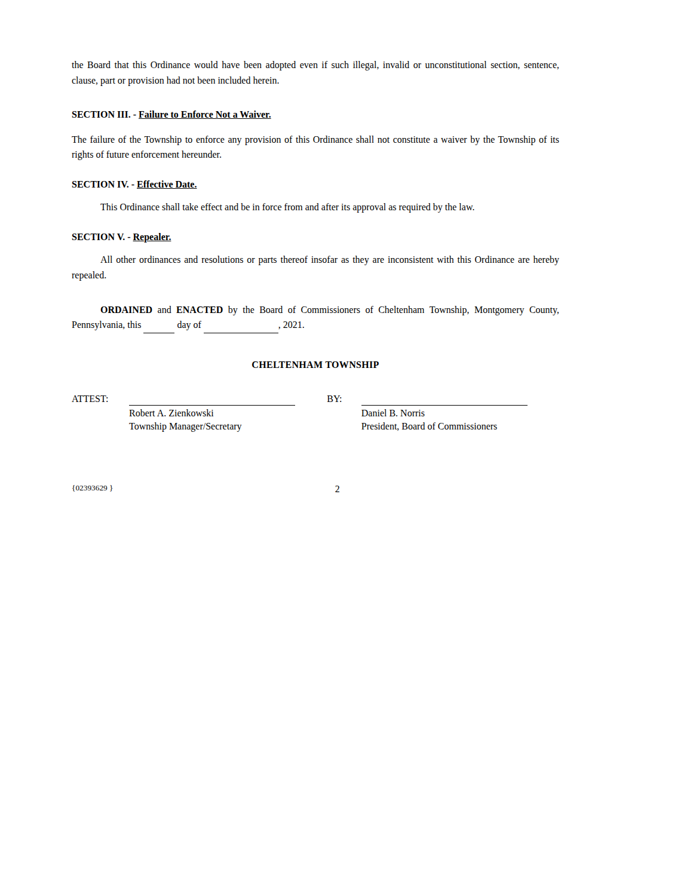the Board that this Ordinance would have been adopted even if such illegal, invalid or unconstitutional section, sentence, clause, part or provision had not been included herein.
SECTION III. - Failure to Enforce Not a Waiver.
The failure of the Township to enforce any provision of this Ordinance shall not constitute a waiver by the Township of its rights of future enforcement hereunder.
SECTION IV. - Effective Date.
This Ordinance shall take effect and be in force from and after its approval as required by the law.
SECTION V. - Repealer.
All other ordinances and resolutions or parts thereof insofar as they are inconsistent with this Ordinance are hereby repealed.
ORDAINED and ENACTED by the Board of Commissioners of Cheltenham Township, Montgomery County, Pennsylvania, this day of , 2021.
CHELTENHAM TOWNSHIP
| ATTEST: | | BY: | |
| | Robert A. Zienkowski Township Manager/Secretary | | Daniel B. Norris President, Board of Commissioners |
{02393629 } 2